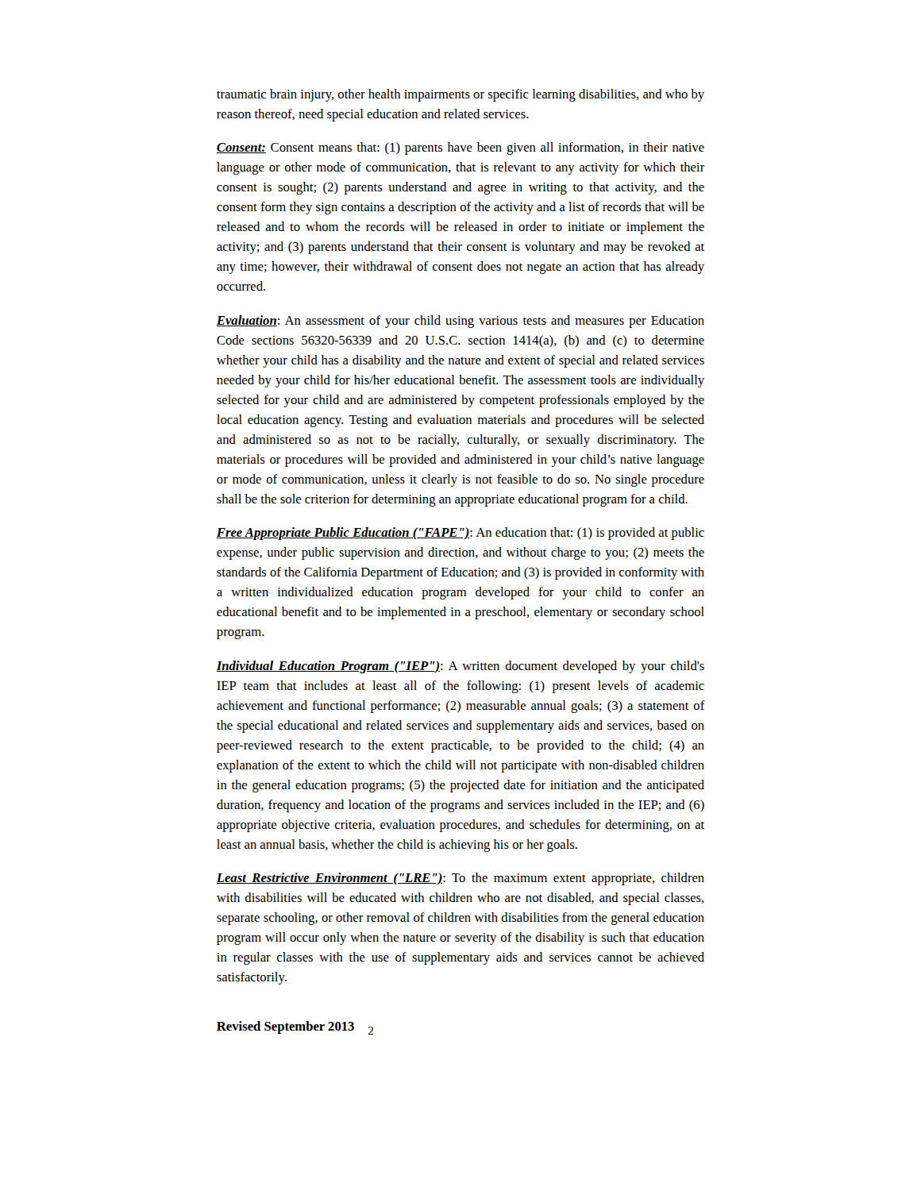traumatic brain injury, other health impairments or specific learning disabilities, and who by reason thereof, need special education and related services.
Consent: Consent means that: (1) parents have been given all information, in their native language or other mode of communication, that is relevant to any activity for which their consent is sought; (2) parents understand and agree in writing to that activity, and the consent form they sign contains a description of the activity and a list of records that will be released and to whom the records will be released in order to initiate or implement the activity; and (3) parents understand that their consent is voluntary and may be revoked at any time; however, their withdrawal of consent does not negate an action that has already occurred.
Evaluation: An assessment of your child using various tests and measures per Education Code sections 56320-56339 and 20 U.S.C. section 1414(a), (b) and (c) to determine whether your child has a disability and the nature and extent of special and related services needed by your child for his/her educational benefit. The assessment tools are individually selected for your child and are administered by competent professionals employed by the local education agency. Testing and evaluation materials and procedures will be selected and administered so as not to be racially, culturally, or sexually discriminatory. The materials or procedures will be provided and administered in your child’s native language or mode of communication, unless it clearly is not feasible to do so. No single procedure shall be the sole criterion for determining an appropriate educational program for a child.
Free Appropriate Public Education ("FAPE"): An education that: (1) is provided at public expense, under public supervision and direction, and without charge to you; (2) meets the standards of the California Department of Education; and (3) is provided in conformity with a written individualized education program developed for your child to confer an educational benefit and to be implemented in a preschool, elementary or secondary school program.
Individual Education Program ("IEP"): A written document developed by your child's IEP team that includes at least all of the following: (1) present levels of academic achievement and functional performance; (2) measurable annual goals; (3) a statement of the special educational and related services and supplementary aids and services, based on peer-reviewed research to the extent practicable, to be provided to the child; (4) an explanation of the extent to which the child will not participate with non-disabled children in the general education programs; (5) the projected date for initiation and the anticipated duration, frequency and location of the programs and services included in the IEP; and (6) appropriate objective criteria, evaluation procedures, and schedules for determining, on at least an annual basis, whether the child is achieving his or her goals.
Least Restrictive Environment ("LRE"): To the maximum extent appropriate, children with disabilities will be educated with children who are not disabled, and special classes, separate schooling, or other removal of children with disabilities from the general education program will occur only when the nature or severity of the disability is such that education in regular classes with the use of supplementary aids and services cannot be achieved satisfactorily.
Revised September 2013 2